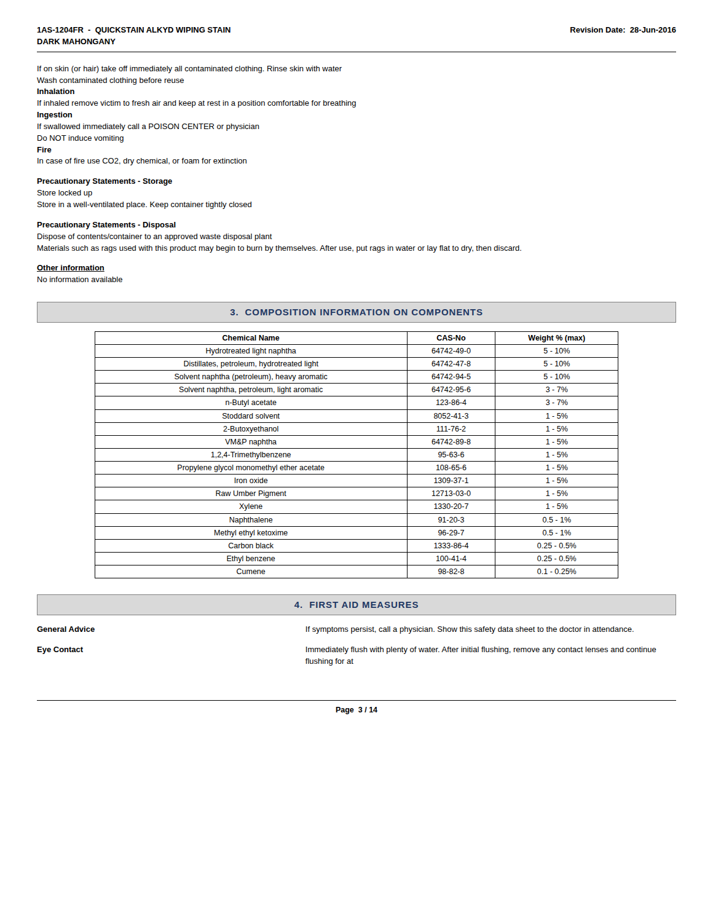1AS-1204FR - QUICKSTAIN ALKYD WIPING STAIN
DARK MAHONGANY
Revision Date: 28-Jun-2016
If on skin (or hair) take off immediately all contaminated clothing. Rinse skin with water
Wash contaminated clothing before reuse
Inhalation
If inhaled remove victim to fresh air and keep at rest in a position comfortable for breathing
Ingestion
If swallowed immediately call a POISON CENTER or physician
Do NOT induce vomiting
Fire
In case of fire use CO2, dry chemical, or foam for extinction
Precautionary Statements - Storage
Store locked up
Store in a well-ventilated place. Keep container tightly closed
Precautionary Statements - Disposal
Dispose of contents/container to an approved waste disposal plant
Materials such as rags used with this product may begin to burn by themselves. After use, put rags in water or lay flat to dry, then discard.
Other information
No information available
3. COMPOSITION INFORMATION ON COMPONENTS
| Chemical Name | CAS-No | Weight % (max) |
| --- | --- | --- |
| Hydrotreated light naphtha | 64742-49-0 | 5 - 10% |
| Distillates, petroleum, hydrotreated light | 64742-47-8 | 5 - 10% |
| Solvent naphtha (petroleum), heavy aromatic | 64742-94-5 | 5 - 10% |
| Solvent naphtha, petroleum, light aromatic | 64742-95-6 | 3 - 7% |
| n-Butyl acetate | 123-86-4 | 3 - 7% |
| Stoddard solvent | 8052-41-3 | 1 - 5% |
| 2-Butoxyethanol | 111-76-2 | 1 - 5% |
| VM&P naphtha | 64742-89-8 | 1 - 5% |
| 1,2,4-Trimethylbenzene | 95-63-6 | 1 - 5% |
| Propylene glycol monomethyl ether acetate | 108-65-6 | 1 - 5% |
| Iron oxide | 1309-37-1 | 1 - 5% |
| Raw Umber Pigment | 12713-03-0 | 1 - 5% |
| Xylene | 1330-20-7 | 1 - 5% |
| Naphthalene | 91-20-3 | 0.5 - 1% |
| Methyl ethyl ketoxime | 96-29-7 | 0.5 - 1% |
| Carbon black | 1333-86-4 | 0.25 - 0.5% |
| Ethyl benzene | 100-41-4 | 0.25 - 0.5% |
| Cumene | 98-82-8 | 0.1 - 0.25% |
4. FIRST AID MEASURES
| General Advice | If symptoms persist, call a physician. Show this safety data sheet to the doctor in attendance. |
| Eye Contact | Immediately flush with plenty of water. After initial flushing, remove any contact lenses and continue flushing for at |
Page 3 / 14